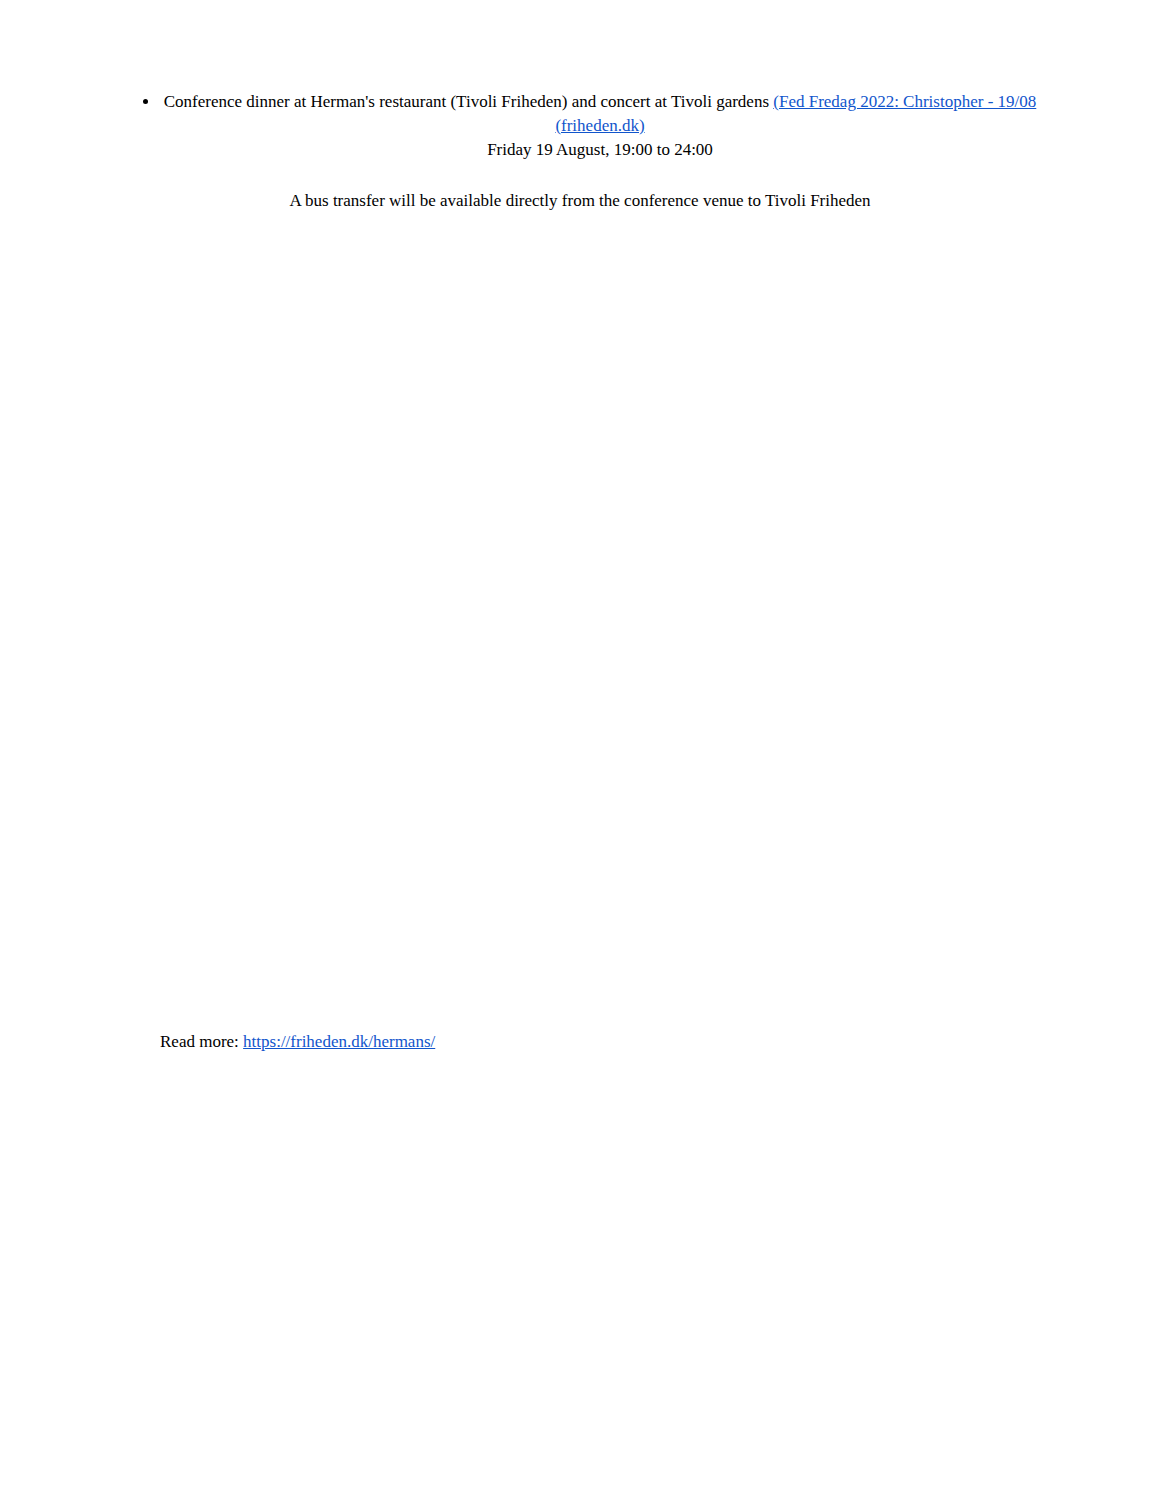Conference dinner at Herman's restaurant (Tivoli Friheden) and concert at Tivoli gardens (Fed Fredag 2022: Christopher - 19/08 (friheden.dk)
Friday 19 August, 19:00 to 24:00
A bus transfer will be available directly from the conference venue to Tivoli Friheden
Read more: https://friheden.dk/hermans/